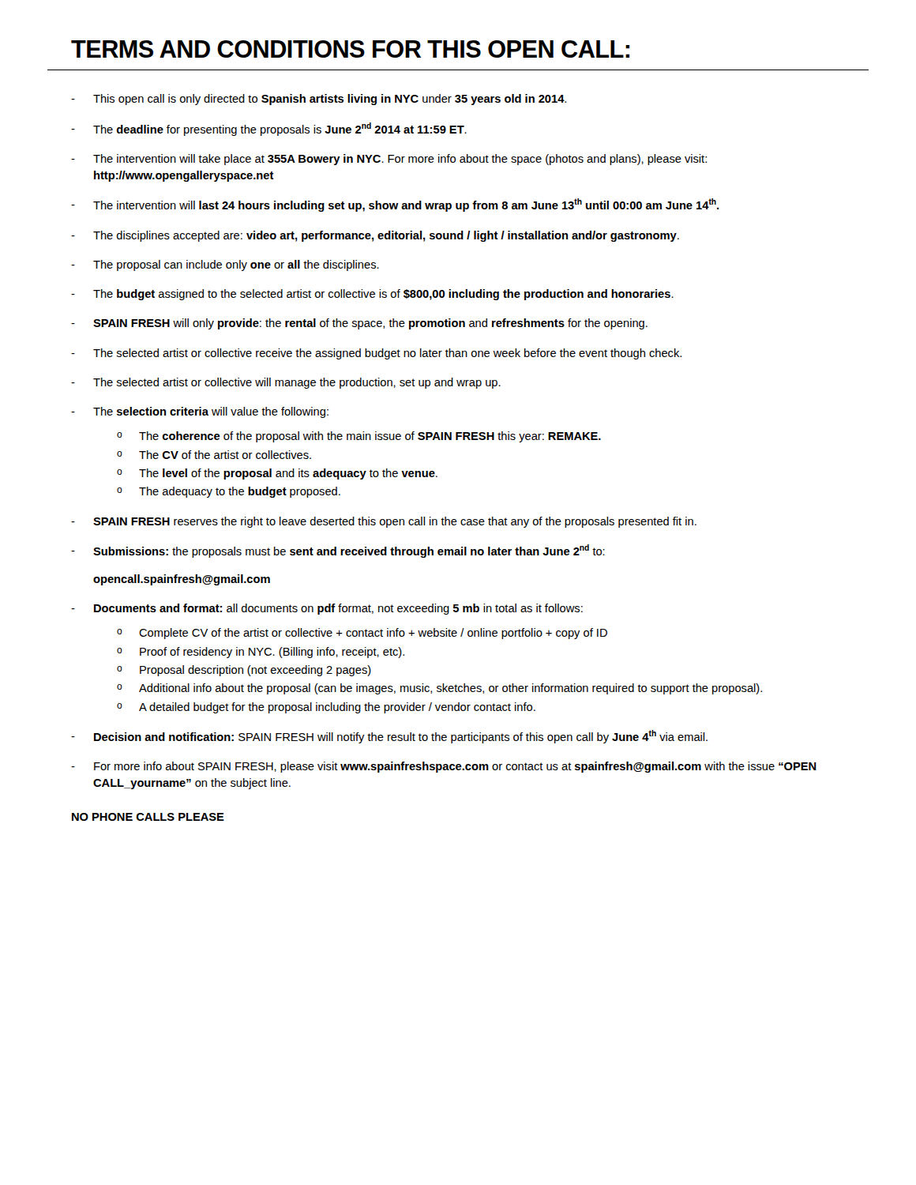Terms and conditions for this open call:
This open call is only directed to Spanish artists living in NYC under 35 years old in 2014.
The deadline for presenting the proposals is June 2nd 2014 at 11:59 ET.
The intervention will take place at 355A Bowery in NYC. For more info about the space (photos and plans), please visit: http://www.opengalleryspace.net
The intervention will last 24 hours including set up, show and wrap up from 8 am June 13th until 00:00 am June 14th.
The disciplines accepted are: video art, performance, editorial, sound / light / installation and/or gastronomy.
The proposal can include only one or all the disciplines.
The budget assigned to the selected artist or collective is of $800,00 including the production and honoraries.
SPAIN FRESH will only provide: the rental of the space, the promotion and refreshments for the opening.
The selected artist or collective receive the assigned budget no later than one week before the event though check.
The selected artist or collective will manage the production, set up and wrap up.
The selection criteria will value the following:
The coherence of the proposal with the main issue of SPAIN FRESH this year: REMAKE.
The CV of the artist or collectives.
The level of the proposal and its adequacy to the venue.
The adequacy to the budget proposed.
SPAIN FRESH reserves the right to leave deserted this open call in the case that any of the proposals presented fit in.
Submissions: the proposals must be sent and received through email no later than June 2nd to:
opencall.spainfresh@gmail.com
Documents and format: all documents on pdf format, not exceeding 5 mb in total as it follows:
Complete CV of the artist or collective + contact info + website / online portfolio + copy of ID
Proof of residency in NYC. (Billing info, receipt, etc).
Proposal description (not exceeding 2 pages)
Additional info about the proposal (can be images, music, sketches, or other information required to support the proposal).
A detailed budget for the proposal including the provider / vendor contact info.
Decision and notification: SPAIN FRESH will notify the result to the participants of this open call by June 4th via email.
For more info about SPAIN FRESH, please visit www.spainfreshspace.com or contact us at spainfresh@gmail.com with the issue “OPEN CALL_yourname” on the subject line.
NO PHONE CALLS PLEASE